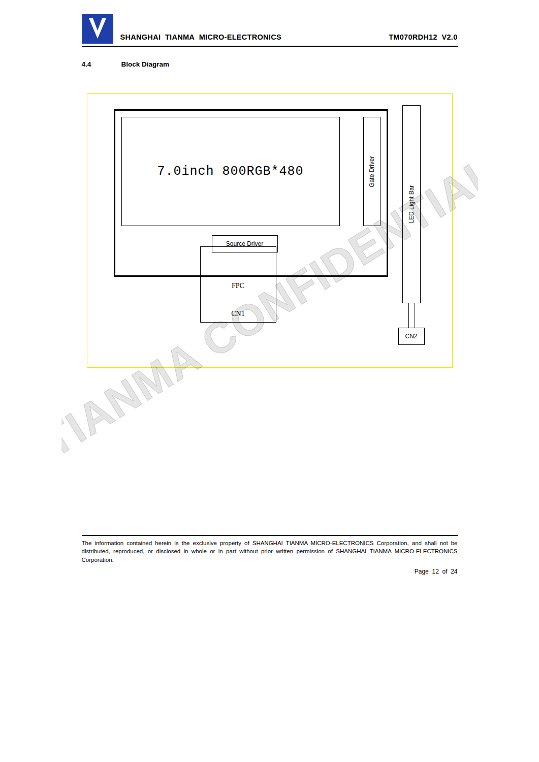SHANGHAI TIANMA MICRO-ELECTRONICS
TM070RDH12 V2.0
4.4 Block Diagram
7.0inch 800RGB*480
Gate Driver
Source Driver
FPC
CN1
LED Light Bar
CN2
TIANMA CONFIDENTIAL
The information contained herein is the exclusive property of SHANGHAI TIANMA MICRO-ELECTRONICS Corporation, and shall not be distributed, reproduced, or disclosed in whole or in part without prior written permission of SHANGHAI TIANMA MICRO-ELECTRONICS Corporation.
Page 12 of 24